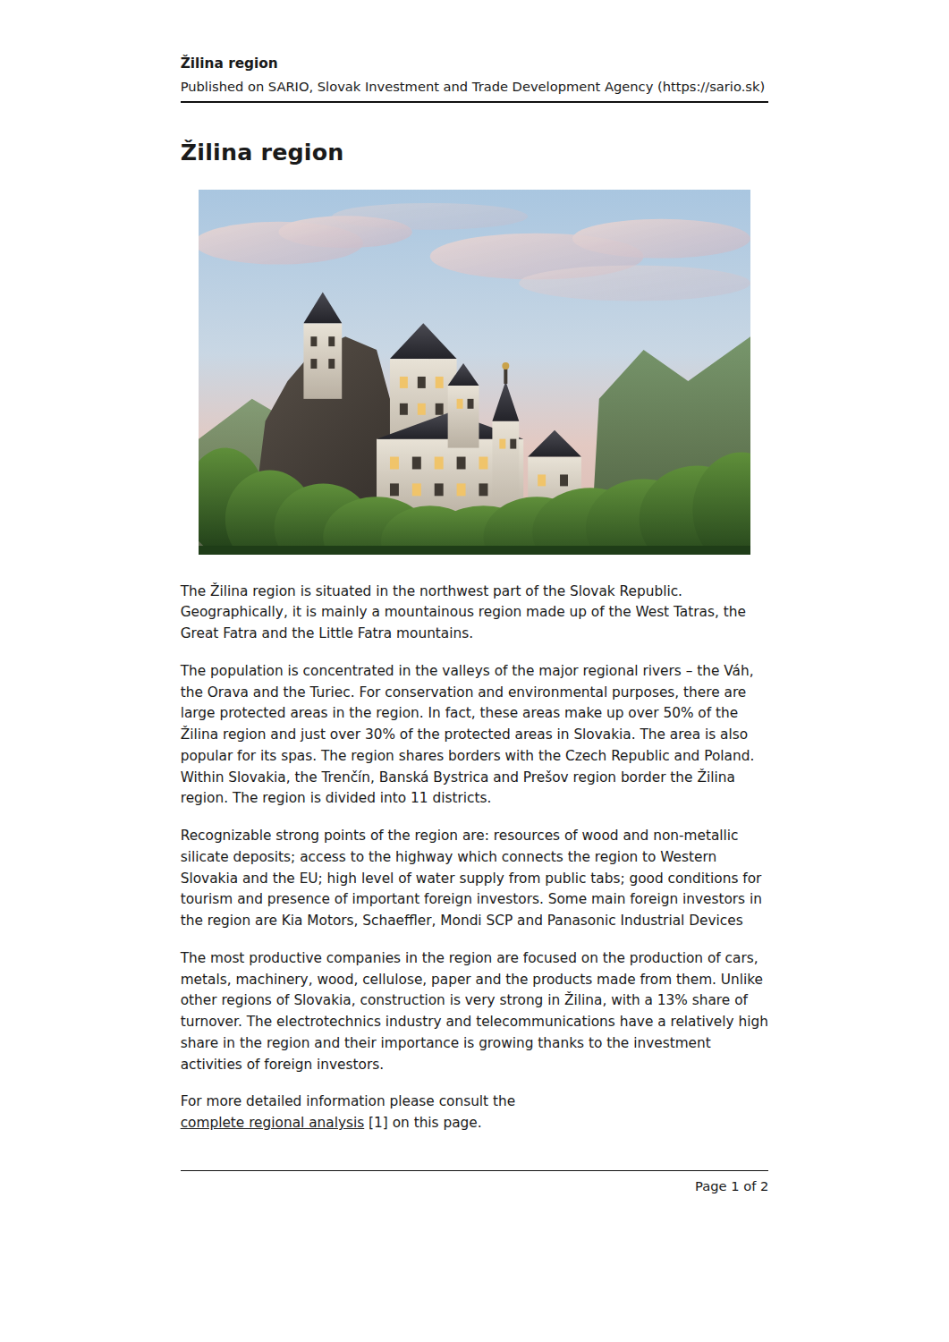Žilina region
Published on SARIO, Slovak Investment and Trade Development Agency (https://sario.sk)
Žilina region
The Žilina region is situated in the northwest part of the Slovak Republic. Geographically, it is mainly a mountainous region made up of the West Tatras, the Great Fatra and the Little Fatra mountains.
The population is concentrated in the valleys of the major regional rivers – the Váh, the Orava and the Turiec. For conservation and environmental purposes, there are large protected areas in the region. In fact, these areas make up over 50% of the Žilina region and just over 30% of the protected areas in Slovakia. The area is also popular for its spas. The region shares borders with the Czech Republic and Poland. Within Slovakia, the Trenčín, Banská Bystrica and Prešov region border the Žilina region. The region is divided into 11 districts.
Recognizable strong points of the region are: resources of wood and non-metallic silicate deposits; access to the highway which connects the region to Western Slovakia and the EU; high level of water supply from public tabs; good conditions for tourism and presence of important foreign investors. Some main foreign investors in the region are Kia Motors, Schaeffler, Mondi SCP and Panasonic Industrial Devices
The most productive companies in the region are focused on the production of cars, metals, machinery, wood, cellulose, paper and the products made from them. Unlike other regions of Slovakia, construction is very strong in Žilina, with a 13% share of turnover. The electrotechnics industry and telecommunications have a relatively high share in the region and their importance is growing thanks to the investment activities of foreign investors.
For more detailed information please consult the
complete regional analysis [1] on this page.
Page 1 of 2